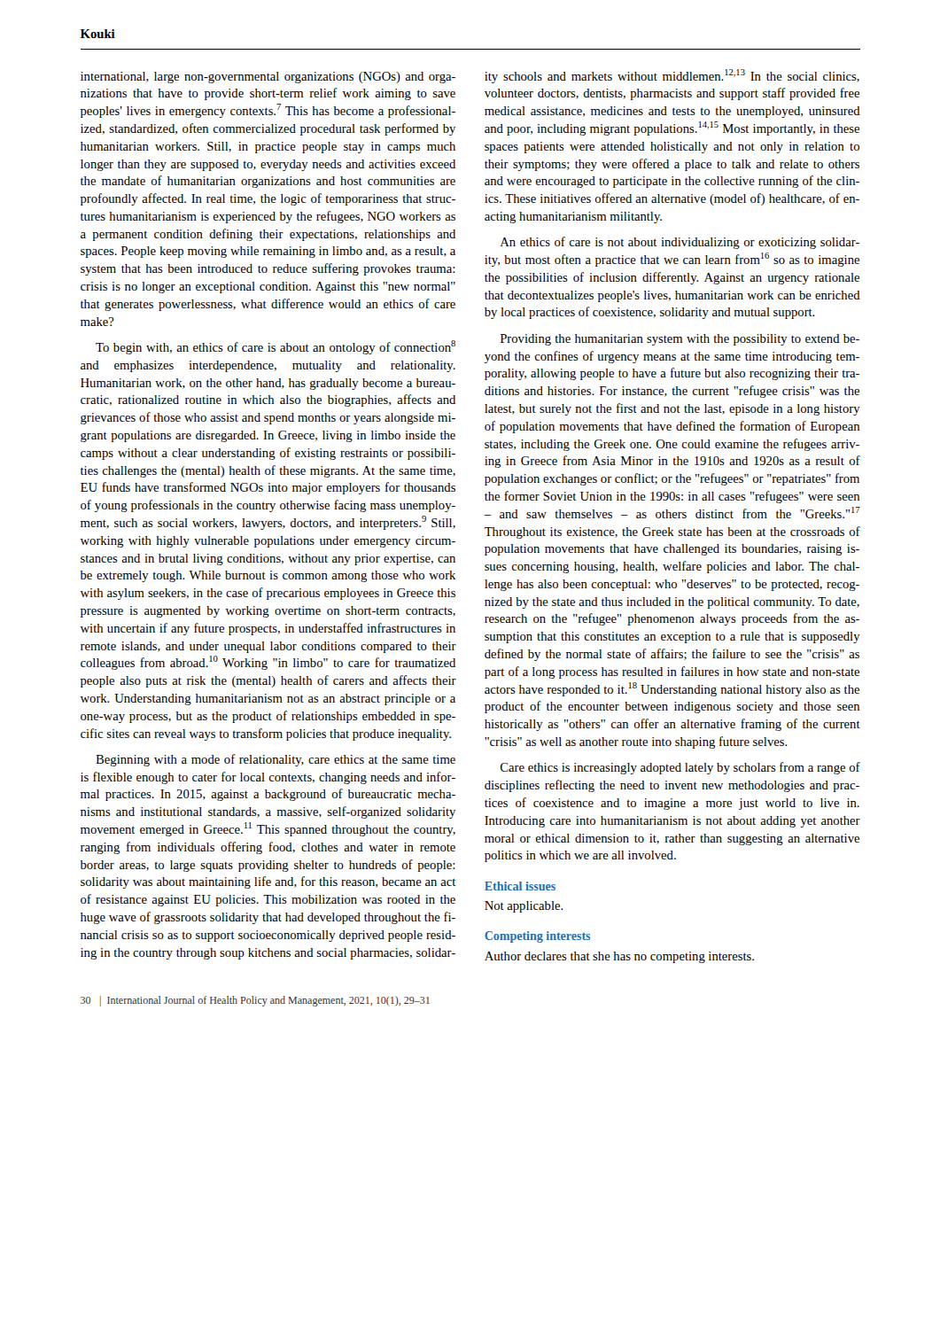Kouki
international, large non-governmental organizations (NGOs) and organizations that have to provide short-term relief work aiming to save peoples' lives in emergency contexts.7 This has become a professionalized, standardized, often commercialized procedural task performed by humanitarian workers. Still, in practice people stay in camps much longer than they are supposed to, everyday needs and activities exceed the mandate of humanitarian organizations and host communities are profoundly affected. In real time, the logic of temporariness that structures humanitarianism is experienced by the refugees, NGO workers as a permanent condition defining their expectations, relationships and spaces. People keep moving while remaining in limbo and, as a result, a system that has been introduced to reduce suffering provokes trauma: crisis is no longer an exceptional condition. Against this "new normal" that generates powerlessness, what difference would an ethics of care make?
To begin with, an ethics of care is about an ontology of connection8 and emphasizes interdependence, mutuality and relationality. Humanitarian work, on the other hand, has gradually become a bureaucratic, rationalized routine in which also the biographies, affects and grievances of those who assist and spend months or years alongside migrant populations are disregarded. In Greece, living in limbo inside the camps without a clear understanding of existing restraints or possibilities challenges the (mental) health of these migrants. At the same time, EU funds have transformed NGOs into major employers for thousands of young professionals in the country otherwise facing mass unemployment, such as social workers, lawyers, doctors, and interpreters.9 Still, working with highly vulnerable populations under emergency circumstances and in brutal living conditions, without any prior expertise, can be extremely tough. While burnout is common among those who work with asylum seekers, in the case of precarious employees in Greece this pressure is augmented by working overtime on short-term contracts, with uncertain if any future prospects, in understaffed infrastructures in remote islands, and under unequal labor conditions compared to their colleagues from abroad.10 Working "in limbo" to care for traumatized people also puts at risk the (mental) health of carers and affects their work. Understanding humanitarianism not as an abstract principle or a one-way process, but as the product of relationships embedded in specific sites can reveal ways to transform policies that produce inequality.
Beginning with a mode of relationality, care ethics at the same time is flexible enough to cater for local contexts, changing needs and informal practices. In 2015, against a background of bureaucratic mechanisms and institutional standards, a massive, self-organized solidarity movement emerged in Greece.11 This spanned throughout the country, ranging from individuals offering food, clothes and water in remote border areas, to large squats providing shelter to hundreds of people: solidarity was about maintaining life and, for this reason, became an act of resistance against EU policies. This mobilization was rooted in the huge wave of grassroots solidarity that had developed throughout the financial crisis so as to support socioeconomically deprived people residing in the country through soup kitchens and social pharmacies, solidarity schools and markets without middlemen.12,13 In the social clinics, volunteer doctors, dentists, pharmacists and support staff provided free medical assistance, medicines and tests to the unemployed, uninsured and poor, including migrant populations.14,15 Most importantly, in these spaces patients were attended holistically and not only in relation to their symptoms; they were offered a place to talk and relate to others and were encouraged to participate in the collective running of the clinics. These initiatives offered an alternative (model of) healthcare, of enacting humanitarianism militantly.
An ethics of care is not about individualizing or exoticizing solidarity, but most often a practice that we can learn from16 so as to imagine the possibilities of inclusion differently. Against an urgency rationale that decontextualizes people's lives, humanitarian work can be enriched by local practices of coexistence, solidarity and mutual support.
Providing the humanitarian system with the possibility to extend beyond the confines of urgency means at the same time introducing temporality, allowing people to have a future but also recognizing their traditions and histories. For instance, the current "refugee crisis" was the latest, but surely not the first and not the last, episode in a long history of population movements that have defined the formation of European states, including the Greek one. One could examine the refugees arriving in Greece from Asia Minor in the 1910s and 1920s as a result of population exchanges or conflict; or the "refugees" or "repatriates" from the former Soviet Union in the 1990s: in all cases "refugees" were seen – and saw themselves – as others distinct from the "Greeks."17 Throughout its existence, the Greek state has been at the crossroads of population movements that have challenged its boundaries, raising issues concerning housing, health, welfare policies and labor. The challenge has also been conceptual: who "deserves" to be protected, recognized by the state and thus included in the political community. To date, research on the "refugee" phenomenon always proceeds from the assumption that this constitutes an exception to a rule that is supposedly defined by the normal state of affairs; the failure to see the "crisis" as part of a long process has resulted in failures in how state and non-state actors have responded to it.18 Understanding national history also as the product of the encounter between indigenous society and those seen historically as "others" can offer an alternative framing of the current "crisis" as well as another route into shaping future selves.
Care ethics is increasingly adopted lately by scholars from a range of disciplines reflecting the need to invent new methodologies and practices of coexistence and to imagine a more just world to live in. Introducing care into humanitarianism is not about adding yet another moral or ethical dimension to it, rather than suggesting an alternative politics in which we are all involved.
Ethical issues
Not applicable.
Competing interests
Author declares that she has no competing interests.
30| International Journal of Health Policy and Management, 2021, 10(1), 29–31